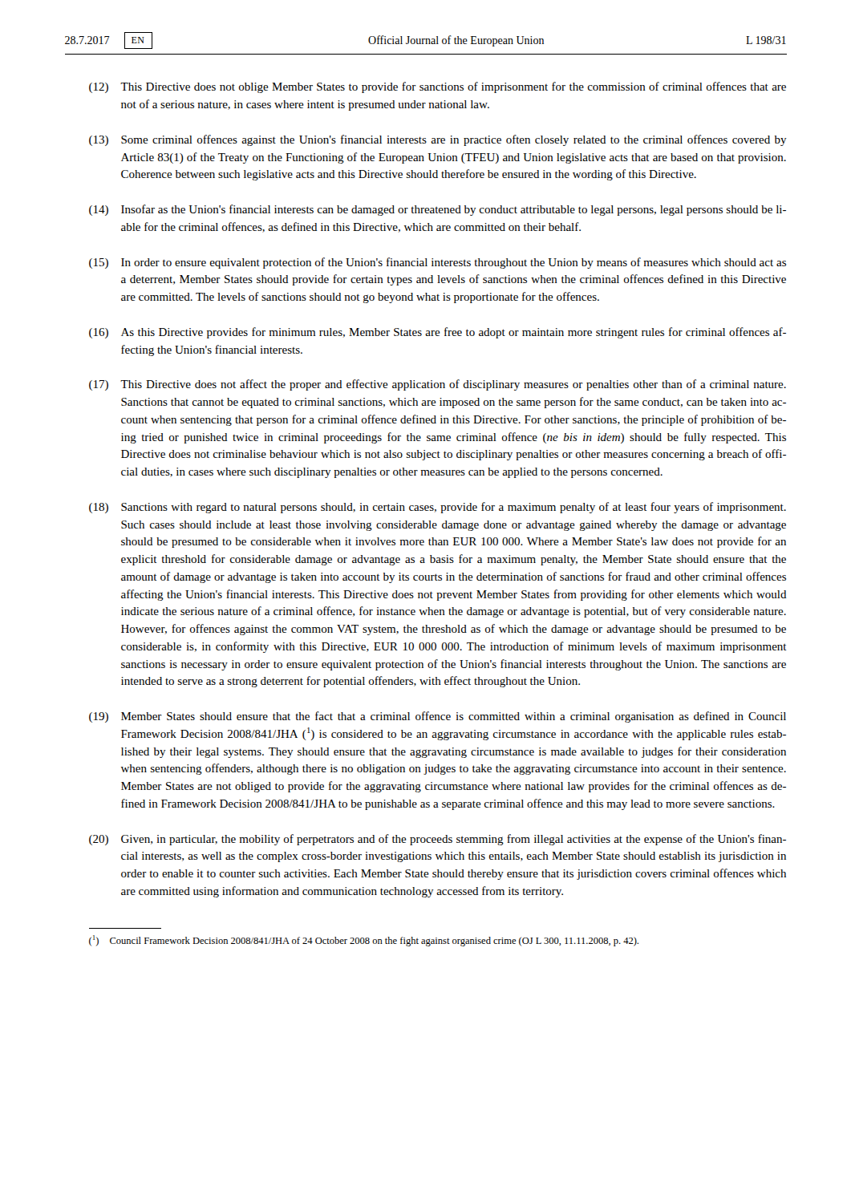28.7.2017 EN Official Journal of the European Union L 198/31
(12) This Directive does not oblige Member States to provide for sanctions of imprisonment for the commission of criminal offences that are not of a serious nature, in cases where intent is presumed under national law.
(13) Some criminal offences against the Union's financial interests are in practice often closely related to the criminal offences covered by Article 83(1) of the Treaty on the Functioning of the European Union (TFEU) and Union legislative acts that are based on that provision. Coherence between such legislative acts and this Directive should therefore be ensured in the wording of this Directive.
(14) Insofar as the Union's financial interests can be damaged or threatened by conduct attributable to legal persons, legal persons should be liable for the criminal offences, as defined in this Directive, which are committed on their behalf.
(15) In order to ensure equivalent protection of the Union's financial interests throughout the Union by means of measures which should act as a deterrent, Member States should provide for certain types and levels of sanctions when the criminal offences defined in this Directive are committed. The levels of sanctions should not go beyond what is proportionate for the offences.
(16) As this Directive provides for minimum rules, Member States are free to adopt or maintain more stringent rules for criminal offences affecting the Union's financial interests.
(17) This Directive does not affect the proper and effective application of disciplinary measures or penalties other than of a criminal nature. Sanctions that cannot be equated to criminal sanctions, which are imposed on the same person for the same conduct, can be taken into account when sentencing that person for a criminal offence defined in this Directive. For other sanctions, the principle of prohibition of being tried or punished twice in criminal proceedings for the same criminal offence (ne bis in idem) should be fully respected. This Directive does not criminalise behaviour which is not also subject to disciplinary penalties or other measures concerning a breach of official duties, in cases where such disciplinary penalties or other measures can be applied to the persons concerned.
(18) Sanctions with regard to natural persons should, in certain cases, provide for a maximum penalty of at least four years of imprisonment. Such cases should include at least those involving considerable damage done or advantage gained whereby the damage or advantage should be presumed to be considerable when it involves more than EUR 100 000. Where a Member State's law does not provide for an explicit threshold for considerable damage or advantage as a basis for a maximum penalty, the Member State should ensure that the amount of damage or advantage is taken into account by its courts in the determination of sanctions for fraud and other criminal offences affecting the Union's financial interests. This Directive does not prevent Member States from providing for other elements which would indicate the serious nature of a criminal offence, for instance when the damage or advantage is potential, but of very considerable nature. However, for offences against the common VAT system, the threshold as of which the damage or advantage should be presumed to be considerable is, in conformity with this Directive, EUR 10 000 000. The introduction of minimum levels of maximum imprisonment sanctions is necessary in order to ensure equivalent protection of the Union's financial interests throughout the Union. The sanctions are intended to serve as a strong deterrent for potential offenders, with effect throughout the Union.
(19) Member States should ensure that the fact that a criminal offence is committed within a criminal organisation as defined in Council Framework Decision 2008/841/JHA (1) is considered to be an aggravating circumstance in accordance with the applicable rules established by their legal systems. They should ensure that the aggravating circumstance is made available to judges for their consideration when sentencing offenders, although there is no obligation on judges to take the aggravating circumstance into account in their sentence. Member States are not obliged to provide for the aggravating circumstance where national law provides for the criminal offences as defined in Framework Decision 2008/841/JHA to be punishable as a separate criminal offence and this may lead to more severe sanctions.
(20) Given, in particular, the mobility of perpetrators and of the proceeds stemming from illegal activities at the expense of the Union's financial interests, as well as the complex cross-border investigations which this entails, each Member State should establish its jurisdiction in order to enable it to counter such activities. Each Member State should thereby ensure that its jurisdiction covers criminal offences which are committed using information and communication technology accessed from its territory.
(1) Council Framework Decision 2008/841/JHA of 24 October 2008 on the fight against organised crime (OJ L 300, 11.11.2008, p. 42).